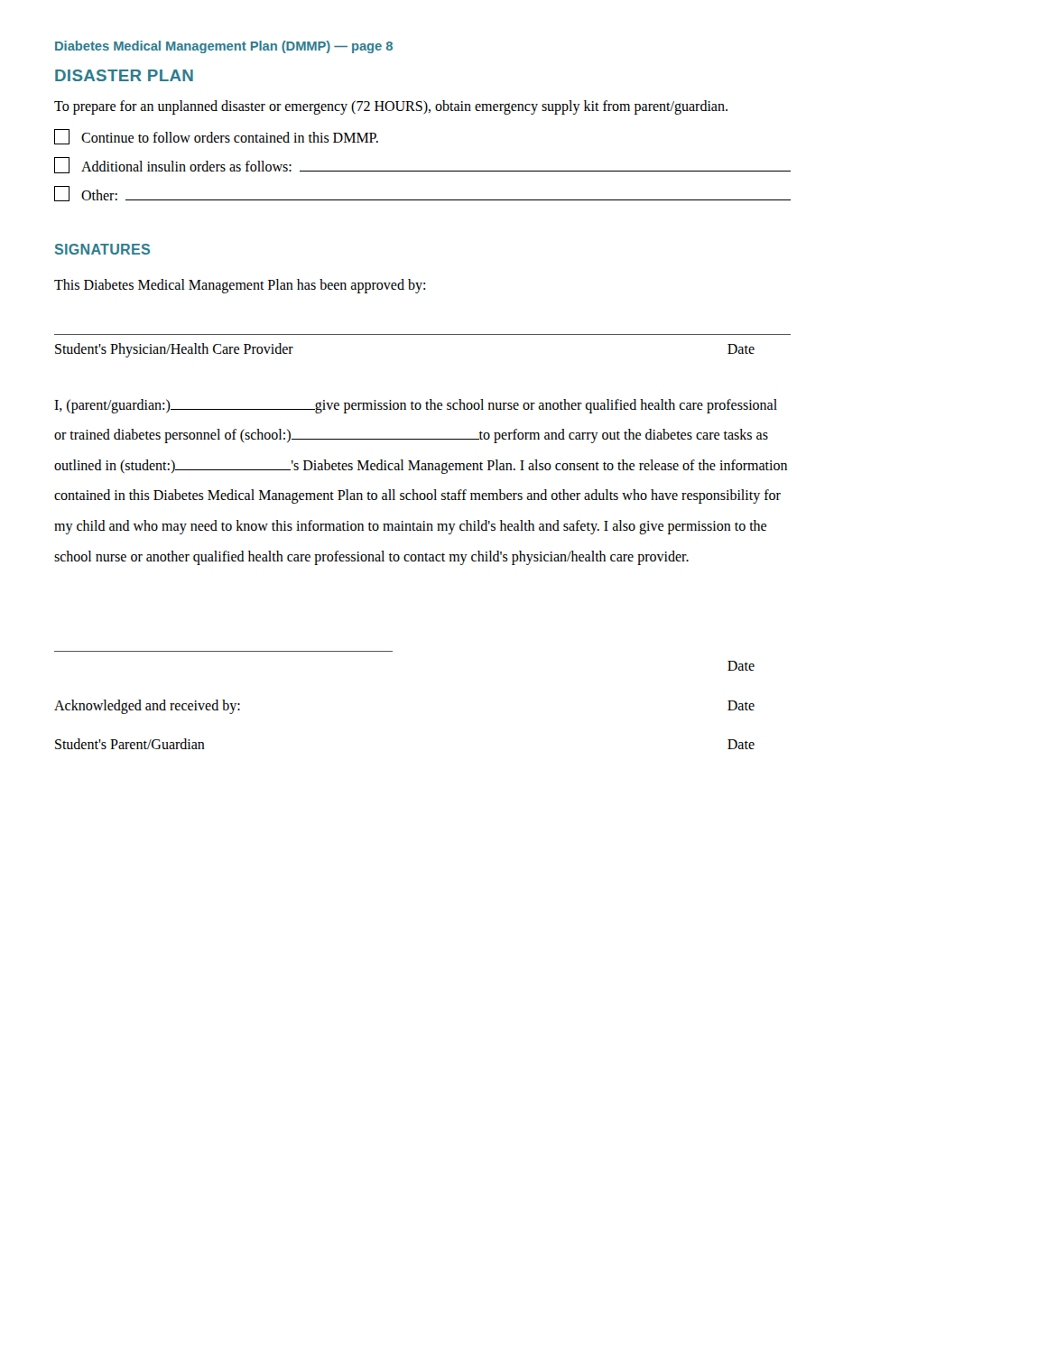Diabetes Medical Management Plan (DMMP) — page 8
DISASTER PLAN
To prepare for an unplanned disaster or emergency (72 HOURS), obtain emergency supply kit from parent/guardian.
Continue to follow orders contained in this DMMP.
Additional insulin orders as follows:
Other:
SIGNATURES
This Diabetes Medical Management Plan has been approved by:
Student's Physician/Health Care Provider Date
I, (parent/guardian:) give permission to the school nurse or another qualified health care professional or trained diabetes personnel of (school:) to perform and carry out the diabetes care tasks as outlined in (student:) 's Diabetes Medical Management Plan. I also consent to the release of the information contained in this Diabetes Medical Management Plan to all school staff members and other adults who have responsibility for my child and who may need to know this information to maintain my child's health and safety. I also give permission to the school nurse or another qualified health care professional to contact my child's physician/health care provider.
Date
Acknowledged and received by: Date
Student's Parent/Guardian Date